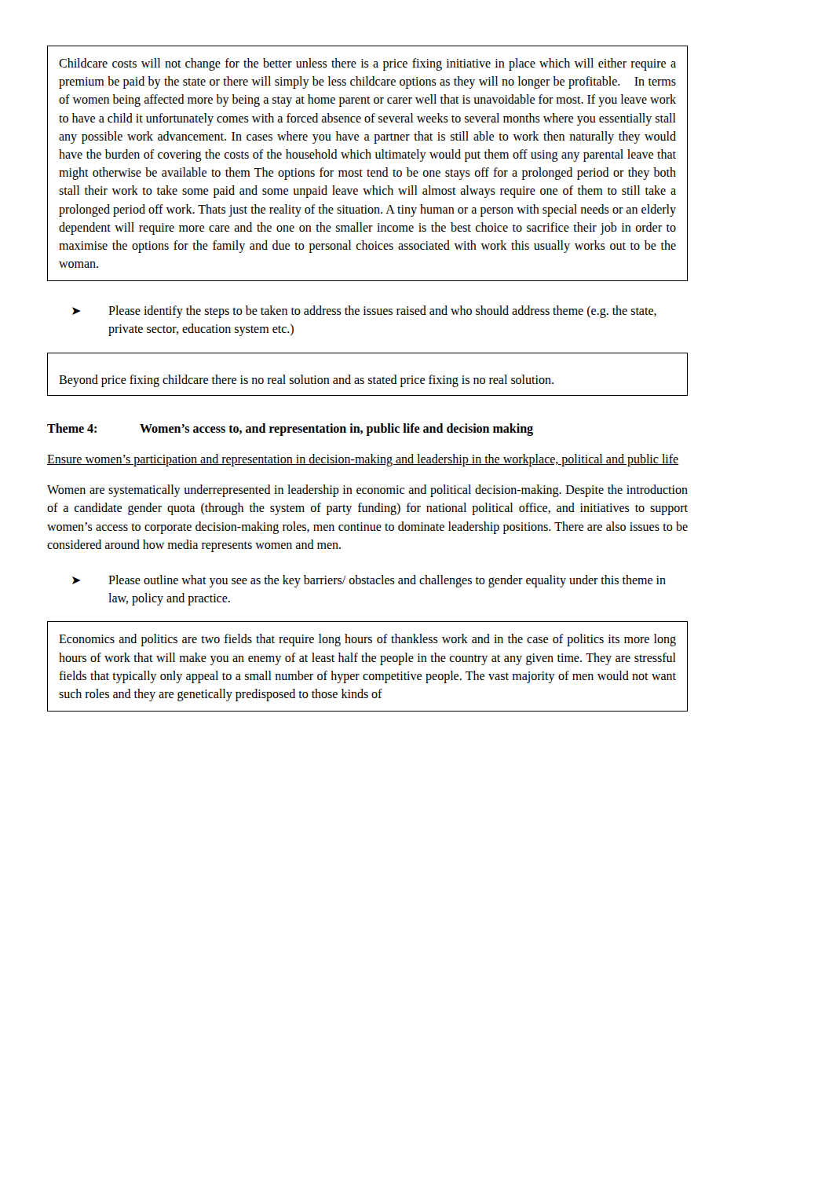Childcare costs will not change for the better unless there is a price fixing initiative in place which will either require a premium be paid by the state or there will simply be less childcare options as they will no longer be profitable. In terms of women being affected more by being a stay at home parent or carer well that is unavoidable for most. If you leave work to have a child it unfortunately comes with a forced absence of several weeks to several months where you essentially stall any possible work advancement. In cases where you have a partner that is still able to work then naturally they would have the burden of covering the costs of the household which ultimately would put them off using any parental leave that might otherwise be available to them The options for most tend to be one stays off for a prolonged period or they both stall their work to take some paid and some unpaid leave which will almost always require one of them to still take a prolonged period off work. Thats just the reality of the situation. A tiny human or a person with special needs or an elderly dependent will require more care and the one on the smaller income is the best choice to sacrifice their job in order to maximise the options for the family and due to personal choices associated with work this usually works out to be the woman.
➤
Please identify the steps to be taken to address the issues raised and who should address theme (e.g. the state, private sector, education system etc.)
Beyond price fixing childcare there is no real solution and as stated price fixing is no real solution.
Theme 4:
Women’s access to, and representation in, public life and decision making
Ensure women’s participation and representation in decision-making and leadership in the workplace, political and public life
Women are systematically underrepresented in leadership in economic and political decision-making. Despite the introduction of a candidate gender quota (through the system of party funding) for national political office, and initiatives to support women’s access to corporate decision-making roles, men continue to dominate leadership positions. There are also issues to be considered around how media represents women and men.
➤
Please outline what you see as the key barriers/ obstacles and challenges to gender equality under this theme in law, policy and practice.
Economics and politics are two fields that require long hours of thankless work and in the case of politics its more long hours of work that will make you an enemy of at least half the people in the country at any given time. They are stressful fields that typically only appeal to a small number of hyper competitive people. The vast majority of men would not want such roles and they are genetically predisposed to those kinds of